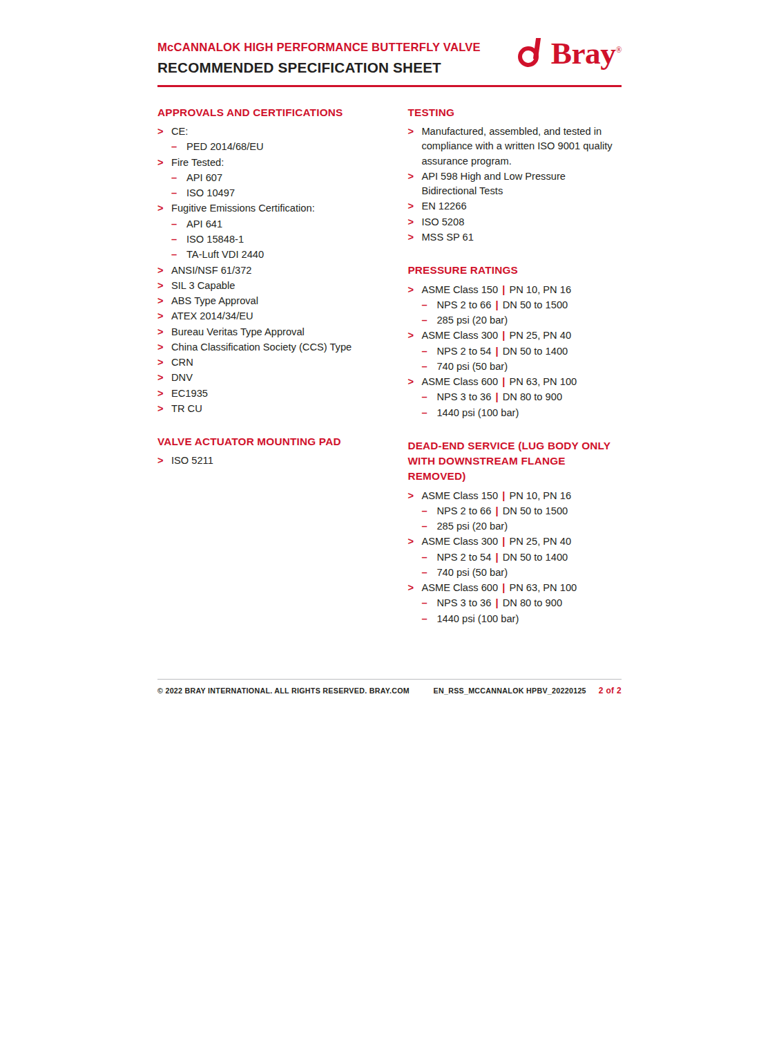Mc CANNALOK HIGH PERFORMANCE BUTTERFLY VALVE
Recommended Specification Sheet
Bray®
Approvals and Certifications
CE:
PED 2014/68/EU
Fire Tested:
API 607
ISO 10497
Fugitive Emissions Certification:
API 641
ISO 15848-1
TA-Luft VDI 2440
ANSI/NSF 61/372
SIL 3 Capable
ABS Type Approval
ATEX 2014/34/EU
Bureau Veritas Type Approval
China Classification Society (CCS) Type
CRN
DNV
EC1935
TR CU
Valve Actuator Mounting Pad
ISO 5211
Testing
Manufactured, assembled, and tested in compliance with a written ISO 9001 quality assurance program.
API 598 High and Low Pressure Bidirectional Tests
EN 12266
ISO 5208
MSS SP 61
Pressure Ratings
ASME Class 150 | PN 10, PN 16
NPS 2 to 66 | DN 50 to 1500
285 psi (20 bar)
ASME Class 300 | PN 25, PN 40
NPS 2 to 54 | DN 50 to 1400
740 psi (50 bar)
ASME Class 600 | PN 63, PN 100
NPS 3 to 36 | DN 80 to 900
1440 psi (100 bar)
Dead-End Service (Lug Body Only with Downstream Flange Removed)
ASME Class 150 | PN 10, PN 16
NPS 2 to 66 | DN 50 to 1500
285 psi (20 bar)
ASME Class 300 | PN 25, PN 40
NPS 2 to 54 | DN 50 to 1400
740 psi (50 bar)
ASME Class 600 | PN 63, PN 100
NPS 3 to 36 | DN 80 to 900
1440 psi (100 bar)
© 2022 Bray International. All rights reserved. bray.com
EN_RSS_McCannalok HPBV_20220125
2 of 2